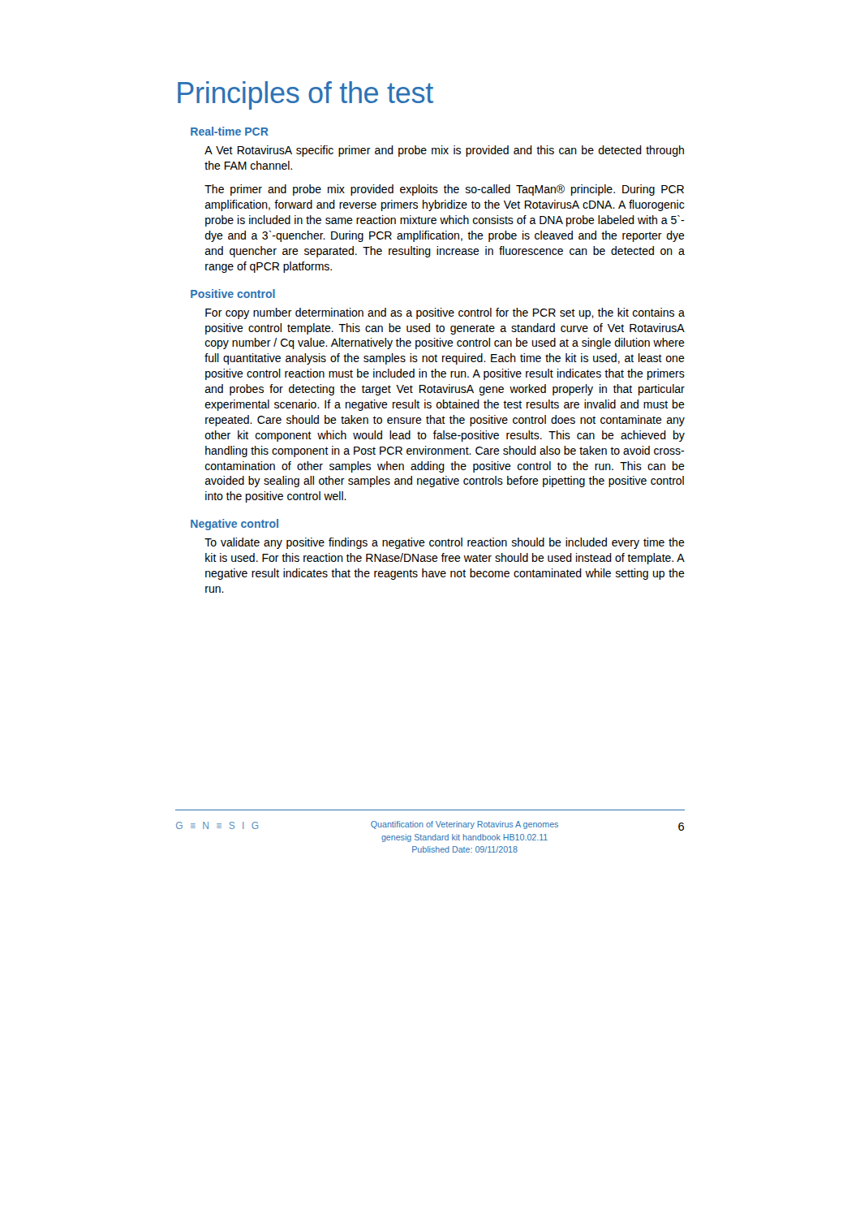Principles of the test
Real-time PCR
A Vet RotavirusA specific primer and probe mix is provided and this can be detected through the FAM channel.
The primer and probe mix provided exploits the so-called TaqMan® principle. During PCR amplification, forward and reverse primers hybridize to the Vet RotavirusA cDNA. A fluorogenic probe is included in the same reaction mixture which consists of a DNA probe labeled with a 5`-dye and a 3`-quencher. During PCR amplification, the probe is cleaved and the reporter dye and quencher are separated. The resulting increase in fluorescence can be detected on a range of qPCR platforms.
Positive control
For copy number determination and as a positive control for the PCR set up, the kit contains a positive control template. This can be used to generate a standard curve of Vet RotavirusA copy number / Cq value. Alternatively the positive control can be used at a single dilution where full quantitative analysis of the samples is not required. Each time the kit is used, at least one positive control reaction must be included in the run. A positive result indicates that the primers and probes for detecting the target Vet RotavirusA gene worked properly in that particular experimental scenario. If a negative result is obtained the test results are invalid and must be repeated. Care should be taken to ensure that the positive control does not contaminate any other kit component which would lead to false-positive results. This can be achieved by handling this component in a Post PCR environment. Care should also be taken to avoid cross-contamination of other samples when adding the positive control to the run. This can be avoided by sealing all other samples and negative controls before pipetting the positive control into the positive control well.
Negative control
To validate any positive findings a negative control reaction should be included every time the kit is used. For this reaction the RNase/DNase free water should be used instead of template. A negative result indicates that the reagents have not become contaminated while setting up the run.
G ≡ N ≡ S I G
Quantification of Veterinary Rotavirus A genomes
genesig Standard kit handbook HB10.02.11
Published Date: 09/11/2018
6